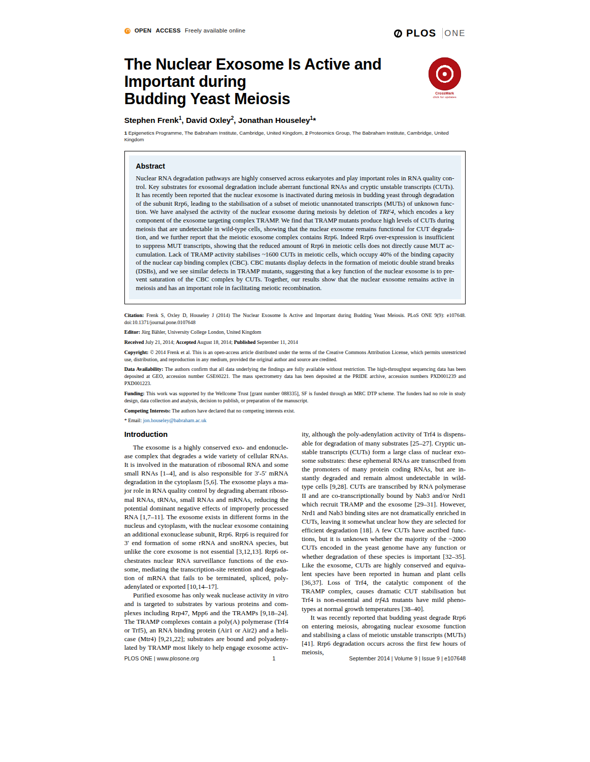OPEN ACCESS Freely available online
PLOS ONE
CrossMarkclick for updates
The Nuclear Exosome Is Active and Important during
Budding Yeast Meiosis
Stephen Frenk1, David Oxley2, Jonathan Houseley1*
1 Epigenetics Programme, The Babraham Institute, Cambridge, United Kingdom, 2 Proteomics Group, The Babraham Institute, Cambridge, United Kingdom
Abstract
Nuclear RNA degradation pathways are highly conserved across eukaryotes and play important roles in RNA quality control. Key substrates for exosomal degradation include aberrant functional RNAs and cryptic unstable transcripts (CUTs). It has recently been reported that the nuclear exosome is inactivated during meiosis in budding yeast through degradation of the subunit Rrp6, leading to the stabilisation of a subset of meiotic unannotated transcripts (MUTs) of unknown function. We have analysed the activity of the nuclear exosome during meiosis by deletion of TRF4, which encodes a key component of the exosome targeting complex TRAMP. We find that TRAMP mutants produce high levels of CUTs during meiosis that are undetectable in wild-type cells, showing that the nuclear exosome remains functional for CUT degradation, and we further report that the meiotic exosome complex contains Rrp6. Indeed Rrp6 over-expression is insufficient to suppress MUT transcripts, showing that the reduced amount of Rrp6 in meiotic cells does not directly cause MUT accumulation. Lack of TRAMP activity stabilises ~1600 CUTs in meiotic cells, which occupy 40% of the binding capacity of the nuclear cap binding complex (CBC). CBC mutants display defects in the formation of meiotic double strand breaks (DSBs), and we see similar defects in TRAMP mutants, suggesting that a key function of the nuclear exosome is to prevent saturation of the CBC complex by CUTs. Together, our results show that the nuclear exosome remains active in meiosis and has an important role in facilitating meiotic recombination.
Citation: Frenk S, Oxley D, Houseley J (2014) The Nuclear Exosome Is Active and Important during Budding Yeast Meiosis. PLoS ONE 9(9): e107648. doi:10.1371/journal.pone.0107648
Editor: Jürg Bähler, University College London, United Kingdom
Received July 21, 2014; Accepted August 18, 2014; Published September 11, 2014
Copyright: © 2014 Frenk et al. This is an open-access article distributed under the terms of the Creative Commons Attribution License, which permits unrestricted use, distribution, and reproduction in any medium, provided the original author and source are credited.
Data Availability: The authors confirm that all data underlying the findings are fully available without restriction. The high-throughput sequencing data has been deposited at GEO, accession number GSE60221. The mass spectrometry data has been deposited at the PRIDE archive, accession numbers PXD001239 and PXD001223.
Funding: This work was supported by the Wellcome Trust [grant number 088335], SF is funded through an MRC DTP scheme. The funders had no role in study design, data collection and analysis, decision to publish, or preparation of the manuscript.
Competing Interests: The authors have declared that no competing interests exist.
* Email: jon.houseley@babraham.ac.uk
Introduction
The exosome is a highly conserved exo- and endonuclease complex that degrades a wide variety of cellular RNAs. It is involved in the maturation of ribosomal RNA and some small RNAs [1–4], and is also responsible for 3′-5′ mRNA degradation in the cytoplasm [5,6]. The exosome plays a major role in RNA quality control by degrading aberrant ribosomal RNAs, tRNAs, small RNAs and mRNAs, reducing the potential dominant negative effects of improperly processed RNA [1,7–11]. The exosome exists in different forms in the nucleus and cytoplasm, with the nuclear exosome containing an additional exonuclease subunit, Rrp6. Rrp6 is required for 3′ end formation of some rRNA and snoRNA species, but unlike the core exosome is not essential [3,12,13]. Rrp6 orchestrates nuclear RNA surveillance functions of the exosome, mediating the transcription-site retention and degradation of mRNA that fails to be terminated, spliced, poly-adenylated or exported [10,14–17].
Purified exosome has only weak nuclease activity in vitro and is targeted to substrates by various proteins and complexes including Rrp47, Mpp6 and the TRAMPs [9,18–24]. The TRAMP complexes contain a poly(A) polymerase (Trf4 or Trf5), an RNA binding protein (Air1 or Air2) and a helicase (Mtr4) [9,21,22]; substrates are bound and polyadenylated by TRAMP most likely to help engage exosome activity, although the poly-adenylation activity of Trf4 is dispensable for degradation of many substrates [25–27]. Cryptic unstable transcripts (CUTs) form a large class of nuclear exosome substrates: these ephemeral RNAs are transcribed from the promoters of many protein coding RNAs, but are instantly degraded and remain almost undetectable in wild-type cells [9,28]. CUTs are transcribed by RNA polymerase II and are co-transcriptionally bound by Nab3 and/or Nrd1 which recruit TRAMP and the exosome [29–31]. However, Nrd1 and Nab3 binding sites are not dramatically enriched in CUTs, leaving it somewhat unclear how they are selected for efficient degradation [18]. A few CUTs have ascribed functions, but it is unknown whether the majority of the ~2000 CUTs encoded in the yeast genome have any function or whether degradation of these species is important [32–35]. Like the exosome, CUTs are highly conserved and equivalent species have been reported in human and plant cells [36,37]. Loss of Trf4, the catalytic component of the TRAMP complex, causes dramatic CUT stabilisation but Trf4 is non-essential and trf4Δ mutants have mild phenotypes at normal growth temperatures [38–40].
It was recently reported that budding yeast degrade Rrp6 on entering meiosis, abrogating nuclear exosome function and stabilising a class of meiotic unstable transcripts (MUTs) [41]. Rrp6 degradation occurs across the first few hours of meiosis,
PLOS ONE | www.plosone.org
1
September 2014 | Volume 9 | Issue 9 | e107648